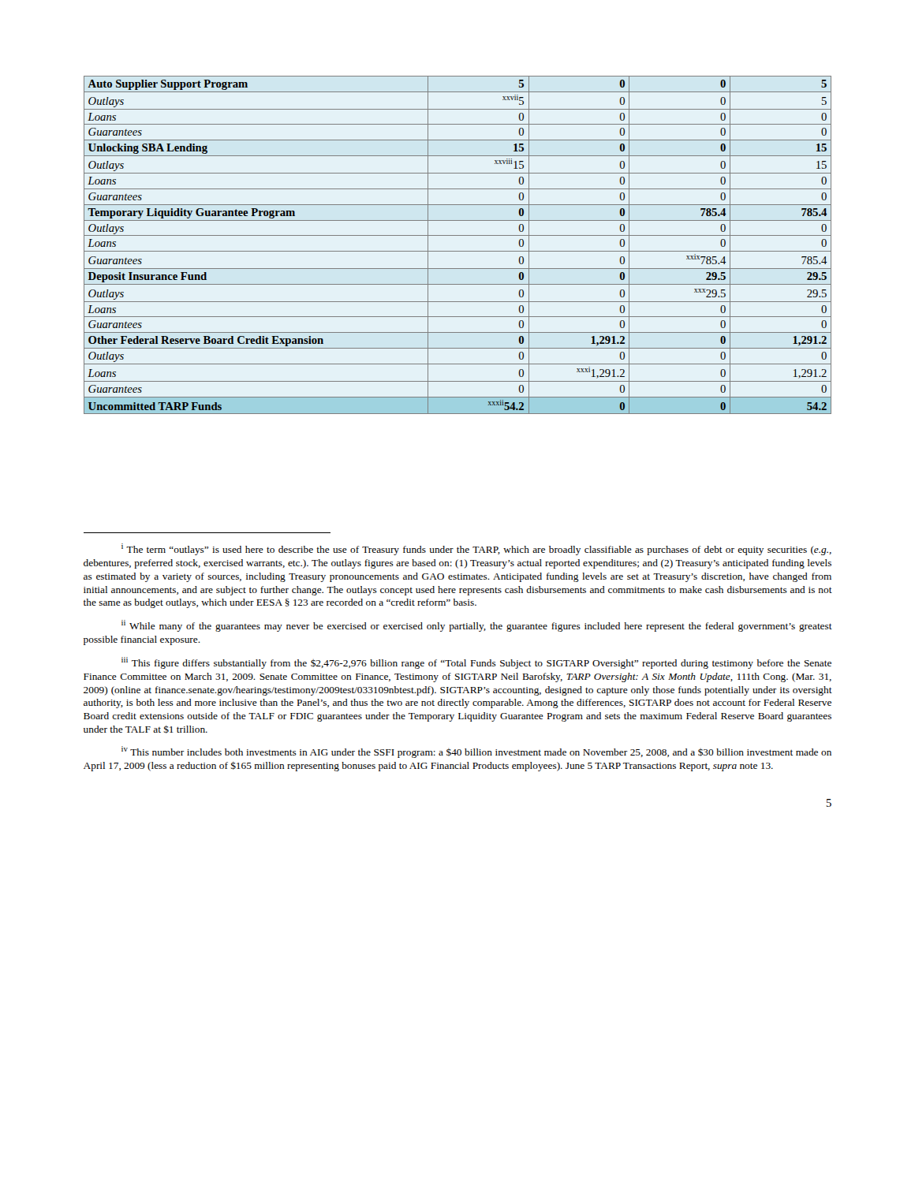| Auto Supplier Support Program | 5 | 0 | 0 | 5 |
| Outlays | xxvii 5 | 0 | 0 | 5 |
| Loans | 0 | 0 | 0 | 0 |
| Guarantees | 0 | 0 | 0 | 0 |
| Unlocking SBA Lending | 15 | 0 | 0 | 15 |
| Outlays | xxviii 15 | 0 | 0 | 15 |
| Loans | 0 | 0 | 0 | 0 |
| Guarantees | 0 | 0 | 0 | 0 |
| Temporary Liquidity Guarantee Program | 0 | 0 | 785.4 | 785.4 |
| Outlays | 0 | 0 | 0 | 0 |
| Loans | 0 | 0 | 0 | 0 |
| Guarantees | 0 | 0 | xxix 785.4 | 785.4 |
| Deposit Insurance Fund | 0 | 0 | 29.5 | 29.5 |
| Outlays | 0 | 0 | xxx 29.5 | 29.5 |
| Loans | 0 | 0 | 0 | 0 |
| Guarantees | 0 | 0 | 0 | 0 |
| Other Federal Reserve Board Credit Expansion | 0 | 1,291.2 | 0 | 1,291.2 |
| Outlays | 0 | 0 | 0 | 0 |
| Loans | 0 | xxxi 1,291.2 | 0 | 1,291.2 |
| Guarantees | 0 | 0 | 0 | 0 |
| Uncommitted TARP Funds | xxxii 54.2 | 0 | 0 | 54.2 |
i The term “outlays” is used here to describe the use of Treasury funds under the TARP, which are broadly classifiable as purchases of debt or equity securities (e.g., debentures, preferred stock, exercised warrants, etc.). The outlays figures are based on: (1) Treasury’s actual reported expenditures; and (2) Treasury’s anticipated funding levels as estimated by a variety of sources, including Treasury pronouncements and GAO estimates. Anticipated funding levels are set at Treasury’s discretion, have changed from initial announcements, and are subject to further change. The outlays concept used here represents cash disbursements and commitments to make cash disbursements and is not the same as budget outlays, which under EESA § 123 are recorded on a “credit reform” basis.
ii While many of the guarantees may never be exercised or exercised only partially, the guarantee figures included here represent the federal government’s greatest possible financial exposure.
iii This figure differs substantially from the $2,476-2,976 billion range of “Total Funds Subject to SIGTARP Oversight” reported during testimony before the Senate Finance Committee on March 31, 2009. Senate Committee on Finance, Testimony of SIGTARP Neil Barofsky, TARP Oversight: A Six Month Update, 111th Cong. (Mar. 31, 2009) (online at finance.senate.gov/hearings/testimony/2009test/033109nbtest.pdf). SIGTARP’s accounting, designed to capture only those funds potentially under its oversight authority, is both less and more inclusive than the Panel’s, and thus the two are not directly comparable. Among the differences, SIGTARP does not account for Federal Reserve Board credit extensions outside of the TALF or FDIC guarantees under the Temporary Liquidity Guarantee Program and sets the maximum Federal Reserve Board guarantees under the TALF at $1 trillion.
iv This number includes both investments in AIG under the SSFI program: a $40 billion investment made on November 25, 2008, and a $30 billion investment made on April 17, 2009 (less a reduction of $165 million representing bonuses paid to AIG Financial Products employees). June 5 TARP Transactions Report, supra note 13.
5